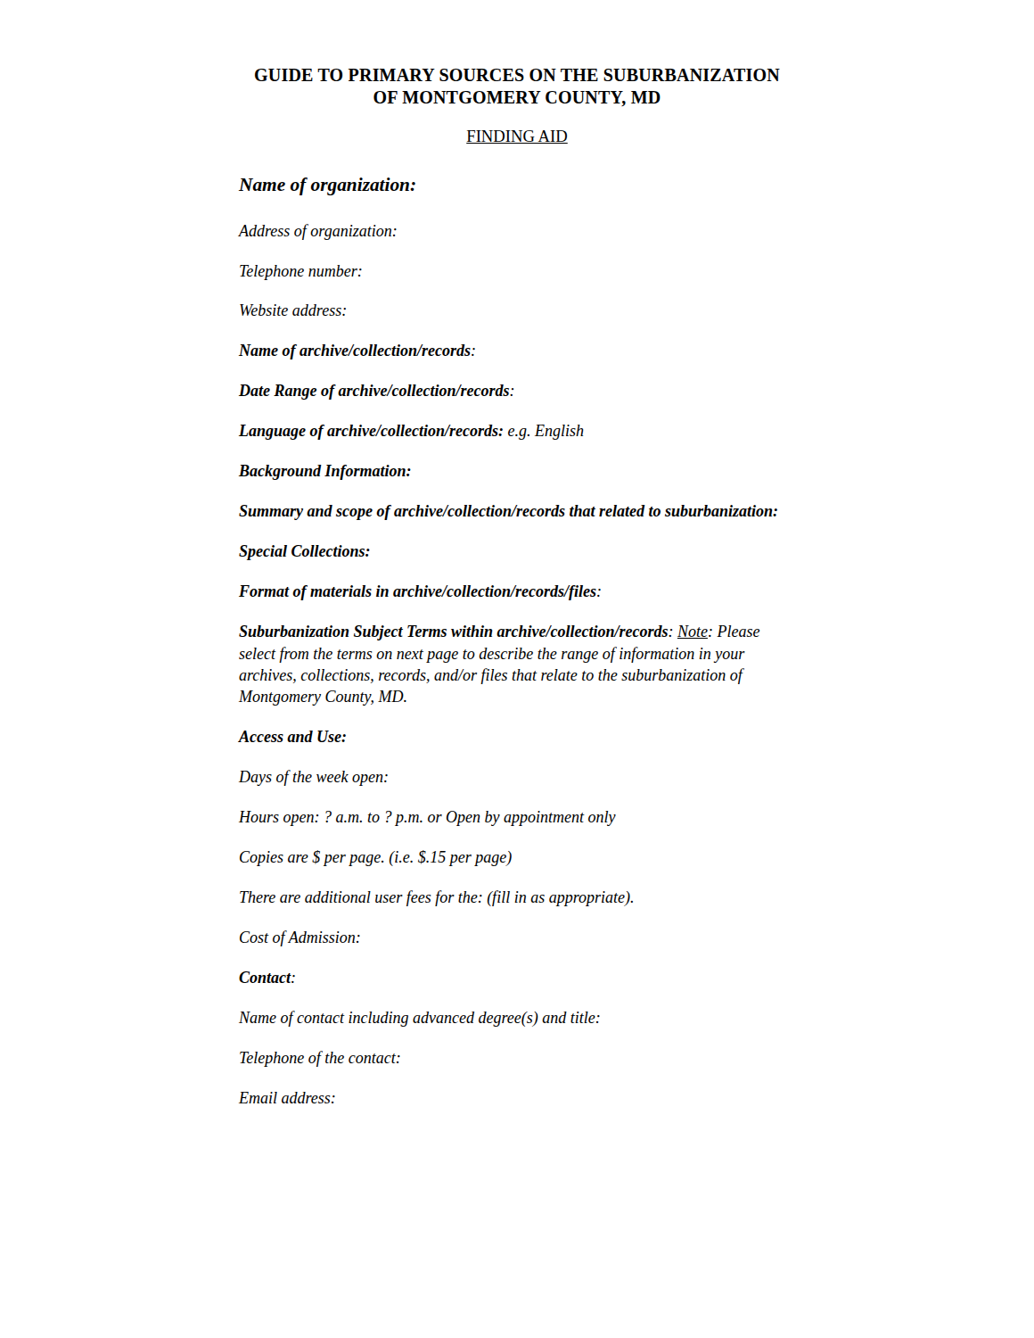GUIDE TO PRIMARY SOURCES ON THE SUBURBANIZATION
OF MONTGOMERY COUNTY, MD
FINDING AID
Name of organization:
Address of organization:
Telephone number:
Website address:
Name of archive/collection/records:
Date Range of archive/collection/records:
Language of archive/collection/records: e.g. English
Background Information:
Summary and scope of archive/collection/records that related to suburbanization:
Special Collections:
Format of materials in archive/collection/records/files:
Suburbanization Subject Terms within archive/collection/records: Note: Please select from the terms on next page to describe the range of information in your archives, collections, records, and/or files that relate to the suburbanization of Montgomery County, MD.
Access and Use:
Days of the week open:
Hours open: ? a.m. to ? p.m. or Open by appointment only
Copies are $ per page. (i.e. $.15 per page)
There are additional user fees for the: (fill in as appropriate).
Cost of Admission:
Contact:
Name of contact including advanced degree(s) and title:
Telephone of the contact:
Email address: